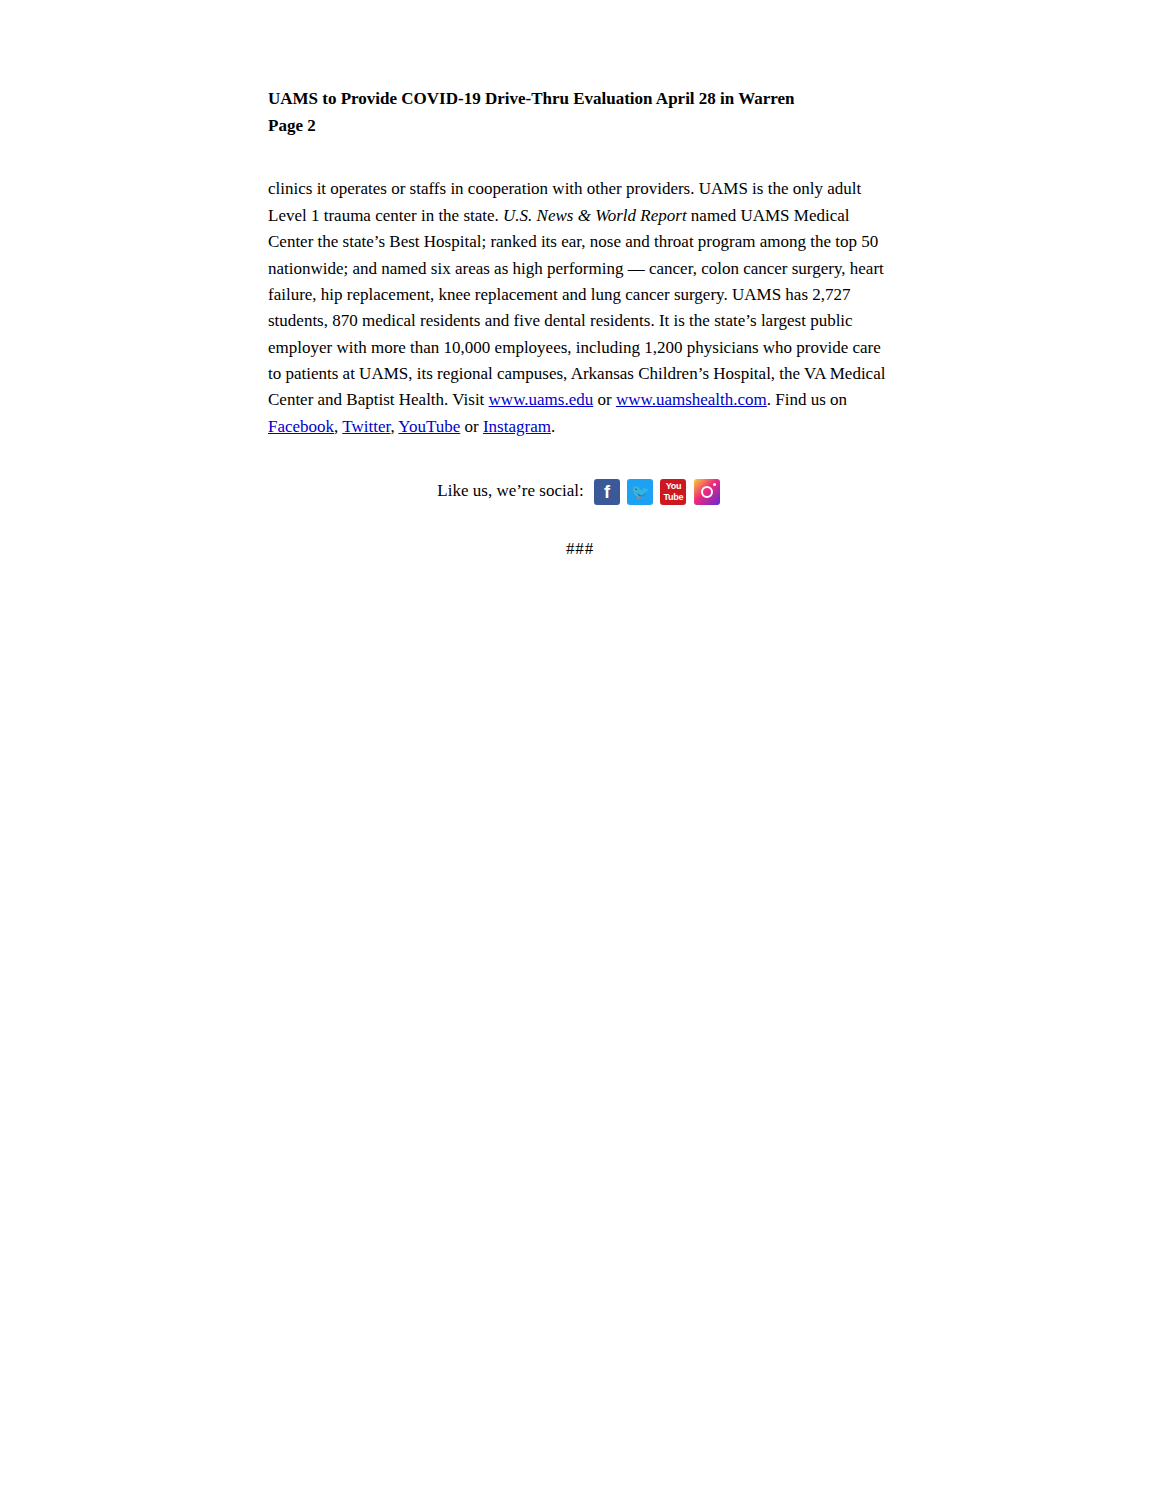UAMS to Provide COVID-19 Drive-Thru Evaluation April 28 in Warren Page 2
clinics it operates or staffs in cooperation with other providers. UAMS is the only adult Level 1 trauma center in the state. U.S. News & World Report named UAMS Medical Center the state’s Best Hospital; ranked its ear, nose and throat program among the top 50 nationwide; and named six areas as high performing — cancer, colon cancer surgery, heart failure, hip replacement, knee replacement and lung cancer surgery. UAMS has 2,727 students, 870 medical residents and five dental residents. It is the state’s largest public employer with more than 10,000 employees, including 1,200 physicians who provide care to patients at UAMS, its regional campuses, Arkansas Children’s Hospital, the VA Medical Center and Baptist Health. Visit www.uams.edu or www.uamshealth.com. Find us on Facebook, Twitter, YouTube or Instagram.
Like us, we’re social: f 🐦 You Tube
###